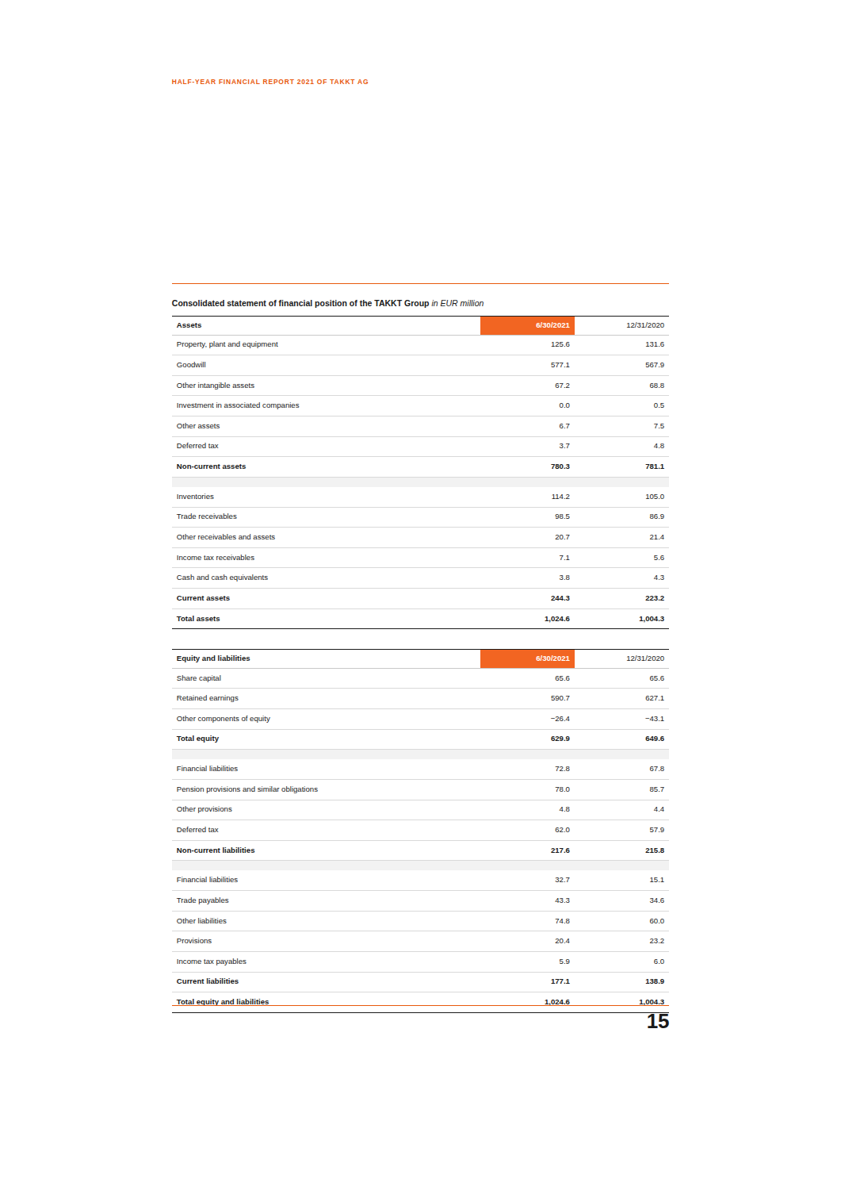Half-year financial report 2021 of TAKKT AG
Consolidated statement of financial position of the TAKKT Group in EUR million
| Assets | 6/30/2021 | 12/31/2020 |
| --- | --- | --- |
| Property, plant and equipment | 125.6 | 131.6 |
| Goodwill | 577.1 | 567.9 |
| Other intangible assets | 67.2 | 68.8 |
| Investment in associated companies | 0.0 | 0.5 |
| Other assets | 6.7 | 7.5 |
| Deferred tax | 3.7 | 4.8 |
| Non-current assets | 780.3 | 781.1 |
| Inventories | 114.2 | 105.0 |
| Trade receivables | 98.5 | 86.9 |
| Other receivables and assets | 20.7 | 21.4 |
| Income tax receivables | 7.1 | 5.6 |
| Cash and cash equivalents | 3.8 | 4.3 |
| Current assets | 244.3 | 223.2 |
| Total assets | 1,024.6 | 1,004.3 |
| Equity and liabilities | 6/30/2021 | 12/31/2020 |
| --- | --- | --- |
| Share capital | 65.6 | 65.6 |
| Retained earnings | 590.7 | 627.1 |
| Other components of equity | −26.4 | −43.1 |
| Total equity | 629.9 | 649.6 |
| Financial liabilities | 72.8 | 67.8 |
| Pension provisions and similar obligations | 78.0 | 85.7 |
| Other provisions | 4.8 | 4.4 |
| Deferred tax | 62.0 | 57.9 |
| Non-current liabilities | 217.6 | 215.8 |
| Financial liabilities | 32.7 | 15.1 |
| Trade payables | 43.3 | 34.6 |
| Other liabilities | 74.8 | 60.0 |
| Provisions | 20.4 | 23.2 |
| Income tax payables | 5.9 | 6.0 |
| Current liabilities | 177.1 | 138.9 |
| Total equity and liabilities | 1,024.6 | 1,004.3 |
15